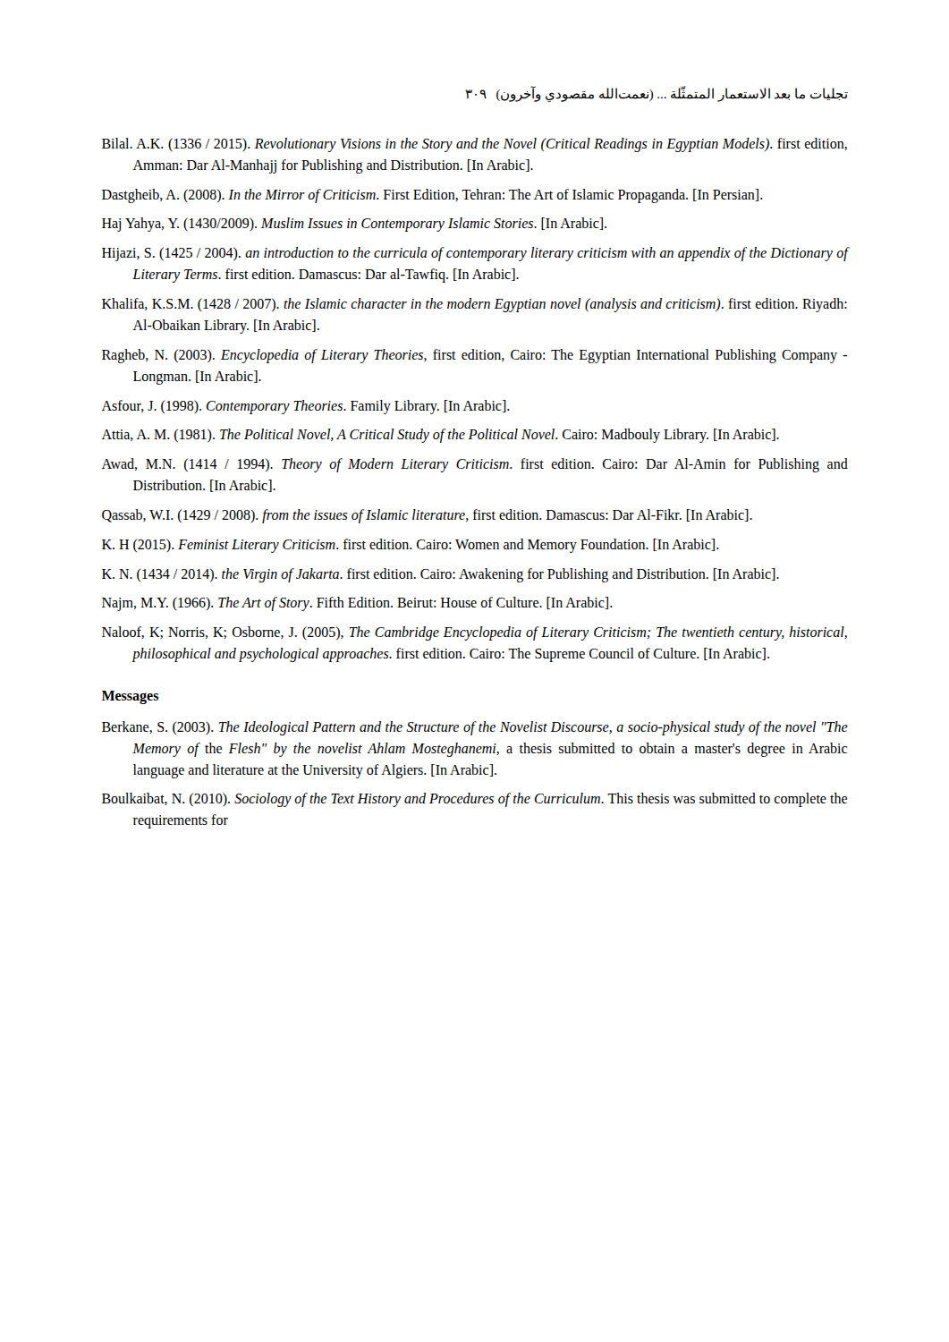تجليات ما بعد الاستعمار المتمثّلة ... (نعمت‌الله مقصودي وآخرون) ٣٠٩
Bilal. A.K. (1336 / 2015). Revolutionary Visions in the Story and the Novel (Critical Readings in Egyptian Models). first edition, Amman: Dar Al-Manhajj for Publishing and Distribution. [In Arabic].
Dastgheib, A. (2008). In the Mirror of Criticism. First Edition, Tehran: The Art of Islamic Propaganda. [In Persian].
Haj Yahya, Y. (1430/2009). Muslim Issues in Contemporary Islamic Stories. [In Arabic].
Hijazi, S. (1425 / 2004). an introduction to the curricula of contemporary literary criticism with an appendix of the Dictionary of Literary Terms. first edition. Damascus: Dar al-Tawfiq. [In Arabic].
Khalifa, K.S.M. (1428 / 2007). the Islamic character in the modern Egyptian novel (analysis and criticism). first edition. Riyadh: Al-Obaikan Library. [In Arabic].
Ragheb, N. (2003). Encyclopedia of Literary Theories, first edition, Cairo: The Egyptian International Publishing Company - Longman. [In Arabic].
Asfour, J. (1998). Contemporary Theories. Family Library. [In Arabic].
Attia, A. M. (1981). The Political Novel, A Critical Study of the Political Novel. Cairo: Madbouly Library. [In Arabic].
Awad, M.N. (1414 / 1994). Theory of Modern Literary Criticism. first edition. Cairo: Dar Al-Amin for Publishing and Distribution. [In Arabic].
Qassab, W.I. (1429 / 2008). from the issues of Islamic literature, first edition. Damascus: Dar Al-Fikr. [In Arabic].
K. H (2015). Feminist Literary Criticism. first edition. Cairo: Women and Memory Foundation. [In Arabic].
K. N. (1434 / 2014). the Virgin of Jakarta. first edition. Cairo: Awakening for Publishing and Distribution. [In Arabic].
Najm, M.Y. (1966). The Art of Story. Fifth Edition. Beirut: House of Culture. [In Arabic].
Naloof, K; Norris, K; Osborne, J. (2005), The Cambridge Encyclopedia of Literary Criticism; The twentieth century, historical, philosophical and psychological approaches. first edition. Cairo: The Supreme Council of Culture. [In Arabic].
Messages
Berkane, S. (2003). The Ideological Pattern and the Structure of the Novelist Discourse, a socio-physical study of the novel "The Memory of the Flesh" by the novelist Ahlam Mosteghanemi, a thesis submitted to obtain a master's degree in Arabic language and literature at the University of Algiers. [In Arabic].
Boulkaibat, N. (2010). Sociology of the Text History and Procedures of the Curriculum. This thesis was submitted to complete the requirements for